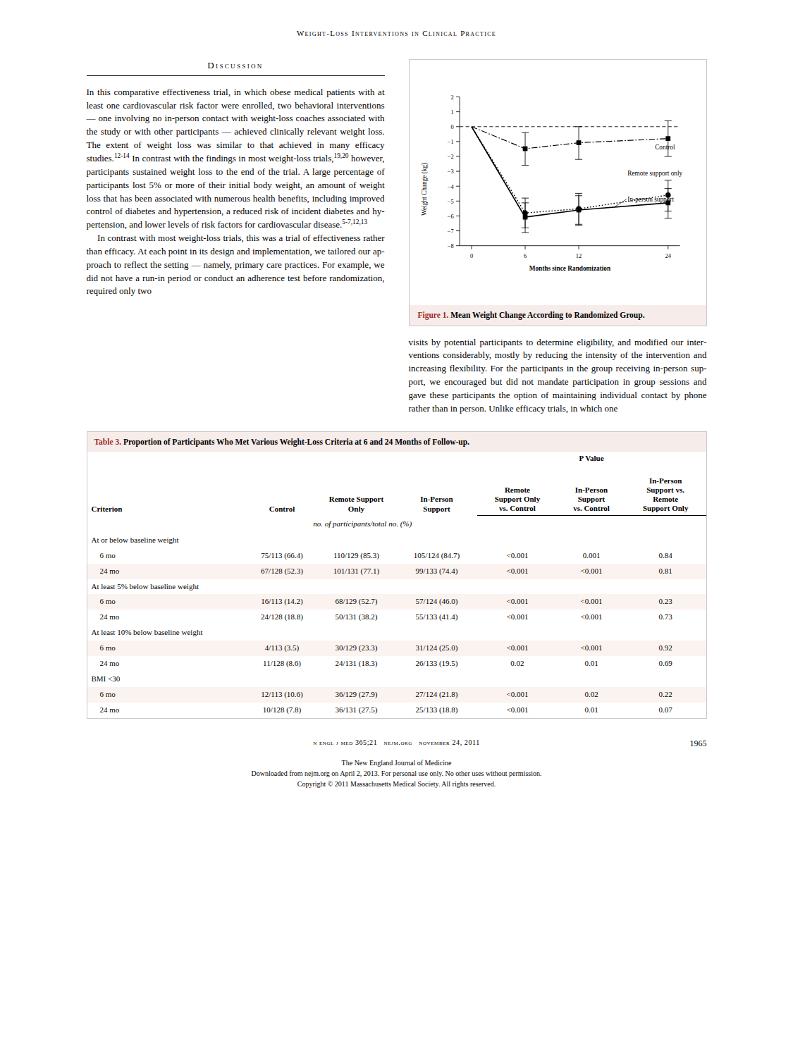Weight-Loss Interventions in Clinical Practice
Discussion
In this comparative effectiveness trial, in which obese medical patients with at least one cardiovascular risk factor were enrolled, two behavioral interventions — one involving no in-person contact with weight-loss coaches associated with the study or with other participants — achieved clinically relevant weight loss. The extent of weight loss was similar to that achieved in many efficacy studies.12-14 In contrast with the findings in most weight-loss trials,19,20 however, participants sustained weight loss to the end of the trial. A large percentage of participants lost 5% or more of their initial body weight, an amount of weight loss that has been associated with numerous health benefits, including improved control of diabetes and hypertension, a reduced risk of incident diabetes and hypertension, and lower levels of risk factors for cardiovascular disease.5-7,12,13
In contrast with most weight-loss trials, this was a trial of effectiveness rather than efficacy. At each point in its design and implementation, we tailored our approach to reflect the setting — namely, primary care practices. For example, we did not have a run-in period or conduct an adherence test before randomization, required only two
Weight Change (kg) 2 1 0 −1 −2 −3 −4 −5 −6 −7 −8 0 6 12 24 Months since Randomization Control Remote support only In-person support
Figure 1. Mean Weight Change According to Randomized Group.
visits by potential participants to determine eligibility, and modified our interventions considerably, mostly by reducing the intensity of the intervention and increasing flexibility. For the participants in the group receiving in-person support, we encouraged but did not mandate participation in group sessions and gave these participants the option of maintaining individual contact by phone rather than in person. Unlike efficacy trials, in which one
Table 3. Proportion of Participants Who Met Various Weight-Loss Criteria at 6 and 24 Months of Follow-up.
| Criterion | Control | Remote Support Only | In-Person Support | P Value |
| --- | --- | --- | --- | --- |
| Remote Support Only vs. Control | In-Person Support vs. Control | In-Person Support vs. Remote Support Only |
| | no. of participants/total no. (%) | |
| At or below baseline weight | | | | | | |
| 6 mo | 75/113 (66.4) | 110/129 (85.3) | 105/124 (84.7) | <0.001 | 0.001 | 0.84 |
| 24 mo | 67/128 (52.3) | 101/131 (77.1) | 99/133 (74.4) | <0.001 | <0.001 | 0.81 |
| At least 5% below baseline weight | | | | | | |
| 6 mo | 16/113 (14.2) | 68/129 (52.7) | 57/124 (46.0) | <0.001 | <0.001 | 0.23 |
| 24 mo | 24/128 (18.8) | 50/131 (38.2) | 55/133 (41.4) | <0.001 | <0.001 | 0.73 |
| At least 10% below baseline weight | | | | | | |
| 6 mo | 4/113 (3.5) | 30/129 (23.3) | 31/124 (25.0) | <0.001 | <0.001 | 0.92 |
| 24 mo | 11/128 (8.6) | 24/131 (18.3) | 26/133 (19.5) | 0.02 | 0.01 | 0.69 |
| BMI <30 | | | | | | |
| 6 mo | 12/113 (10.6) | 36/129 (27.9) | 27/124 (21.8) | <0.001 | 0.02 | 0.22 |
| 24 mo | 10/128 (7.8) | 36/131 (27.5) | 25/133 (18.8) | <0.001 | 0.01 | 0.07 |
n engl j med 365;21 nejm.org november 24, 2011 1965
The New England Journal of Medicine
Downloaded from nejm.org on April 2, 2013. For personal use only. No other uses without permission.
Copyright © 2011 Massachusetts Medical Society. All rights reserved.